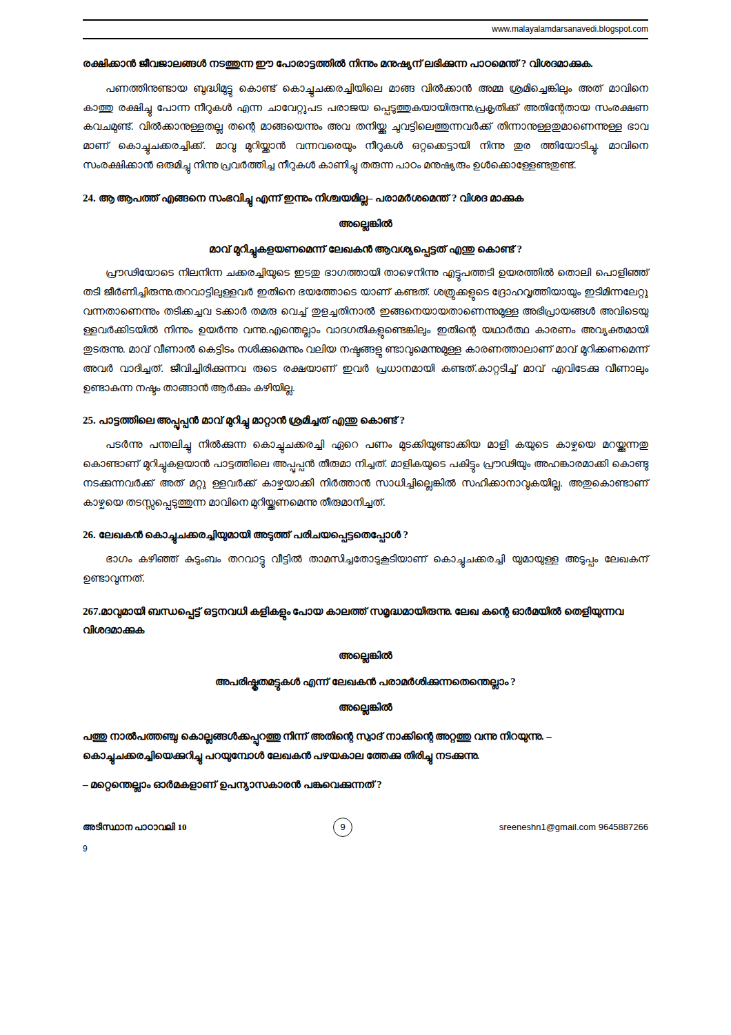www.malayalamdarsanavedi.blogspot.com
രക്ഷിക്കാൻ ജീവജാലങ്ങൾ നടത്തുന്ന ഈ പോരാട്ടത്തിൽ നിന്നും മനുഷ്യന് ലഭിക്കുന്ന പാഠമെന്ത് ? വിശദമാക്കുക.
പണത്തിനുണ്ടായ ബുദ്ധിമുട്ടു കൊണ്ട് കൊച്ചുചക്കരച്ചിയിലെ മാങ്ങ വിൽക്കാൻ അമ്മ ശ്രമിച്ചെങ്കിലും അത് മാവിനെ കാത്തു രക്ഷിച്ചു പോന്ന നീറുകൾ എന്ന ചാവേറ്റുപട പരാജയ പ്പെടുത്തുകയായിരുന്നു.പ്രകൃതിക്ക് അതിന്റേതായ സംരക്ഷണ കവചമുണ്ട്. വിൽക്കാനുള്ളതല്ല തന്റെ മാങ്ങയെന്നും അവ തനിയ്ക്കു ചുവട്ടിലെത്തുന്നവർക്ക് തിന്നാനുള്ളതുമാണെന്നുള്ള ഭാവ മാണ് കൊച്ചുചക്കരച്ചിക്ക്. മാവു മുറിയ്ക്കാൻ വന്നവരെയും നീറുകൾ ഒറ്റക്കെട്ടായി നിന്നു തുര ത്തിയോടിച്ചു. മാവിനെ സംരക്ഷിക്കാൻ ഒരുമിച്ചു നിന്നു പ്രവർത്തിച്ച നീറുകൾ കാണിച്ചു തരുന്ന പാഠം മനുഷ്യരും ഉൾക്കൊള്ളേണ്ടതുണ്ട്.
24. ആ ആപത്ത് എങ്ങനെ സംഭവിച്ചു എന്ന് ഇന്നും നിശ്ചയമില്ല– പരാമർശമെന്ത് ? വിശദ മാക്കുക
അല്ലെങ്കിൽ
മാവ് മുറിച്ചുകളയണമെന്ന് ലേഖകൻ ആവശ്യപ്പെട്ടത് എന്തു കൊണ്ട് ?
പ്രൗഢിയോടെ നിലനിന്ന ചക്കരച്ചിയുടെ ഇടതു ഭാഗത്തായി താഴെനിന്നു എട്ടുപത്തടി ഉയരത്തിൽ തൊലി പൊളിഞ്ഞ് തടി ജീർണിച്ചിരുന്നു.തറവാട്ടിലുള്ളവർ ഇതിനെ ഭയത്തോടെ യാണ് കണ്ടത്. ശത്രുക്കളുടെ ദ്രോഹവൃത്തിയായും ഇടിമിന്നലേറ്റു വന്നതാണെന്നും തടിക്കച്ചവ ടക്കാർ തമരു വെച്ച് തുളച്ചതിനാൽ ഇങ്ങനെയായതാണെന്നുമുള്ള അഭിപ്രായങ്ങൾ അവിടെയു ള്ളവർക്കിടയിൽ നിന്നും ഉയർന്നു വന്നു.എന്തെല്ലാം വാദഗതികളുണ്ടെങ്കിലും ഇതിന്റെ യഥാർത്ഥ കാരണം അവ്യക്തമായി തുടരുന്നു. മാവ് വീണാൽ കെട്ടിടം നശിക്കുമെന്നും വലിയ നഷ്ടങ്ങളു ണ്ടാവുമെന്നുമുള്ള കാരണത്താലാണ് മാവ് മുറിക്കണമെന്ന് അവർ വാദിച്ചത്. ജീവിച്ചിരിക്കുന്നവ രുടെ രക്ഷയാണ് ഇവർ പ്രധാനമായി കണ്ടത്.കാറ്റടിച്ച് മാവ് എവിടേക്കു വീണാലും ഉണ്ടാകുന്ന നഷ്ടം താങ്ങാൻ ആർക്കും കഴിയില്ല.
25. പാട്ടത്തിലെ അപ്പൂപ്പൻ മാവ് മുറിച്ചു മാറ്റാൻ ശ്രമിച്ചത് എന്തു കൊണ്ട് ?
പടർന്നു പന്തലിച്ചു നിൽക്കുന്ന കൊച്ചുചക്കരച്ചി ഏറെ പണം മുടക്കിയുണ്ടാക്കിയ മാളി കയുടെ കാഴ്ചയെ മറയ്ക്കുന്നതു കൊണ്ടാണ് മുറിച്ചുകളയാൻ പാട്ടത്തിലെ അപ്പൂപ്പൻ തീരുമാ നിച്ചത്. മാളികയുടെ പകിട്ടും പ്രൗഢിയും അഹങ്കാരമാക്കി കൊണ്ടു നടക്കുന്നവർക്ക് അത് മറ്റു ള്ളവർക്ക് കാഴ്ചയാക്കി നിർത്താൻ സാധിച്ചില്ലെങ്കിൽ സഹിക്കാനാവുകയില്ല. അതുകൊണ്ടാണ് കാഴ്ചയെ തടസ്സപ്പെടുത്തുന്ന മാവിനെ മുറിയ്ക്കണമെന്നു തീരുമാനിച്ചത്.
26. ലേഖകൻ കൊച്ചുചക്കരച്ചിയുമായി അടുത്ത് പരിചയപ്പെട്ടതെപ്പോൾ ?
ഭാഗം കഴിഞ്ഞ് കുടുംബം തറവാട്ടു വീട്ടിൽ താമസിച്ചതോടുകൂടിയാണ് കൊച്ചുചക്കരച്ചി യുമായുള്ള അടുപ്പം ലേഖകന് ഉണ്ടാവുന്നത്.
267.മാവുമായി ബന്ധപ്പെട്ട് ഒട്ടനവധി കളികളും പോയ കാലത്ത് സമൃദ്ധമായിരുന്നു. ലേഖ കന്റെ ഓർമയിൽ തെളിയുന്നവ വിശദമാക്കുക
അല്ലെങ്കിൽ
അപരിഷ്കൃതമട്ടുകൾ എന്ന് ലേഖകൻ പരാമർശിക്കുന്നതെന്തെല്ലാം ?
അല്ലെങ്കിൽ
പത്തു നാൽപത്തഞ്ചു കൊല്ലങ്ങൾക്കപ്പുറത്തു നിന്ന് അതിന്റെ സ്വാദ് നാക്കിന്റെ അറ്റത്തു വന്നു നിറയുന്നു. – കൊച്ചുചക്കരച്ചിയെക്കുറിച്ചു പറയുമ്പോൾ ലേഖകൻ പഴയകാല ത്തേക്കു തിരിച്ചു നടക്കുന്നു.
– മറ്റെന്തെല്ലാം ഓർമകളാണ് ഉപന്യാസകാരൻ പങ്കുവെക്കുന്നത് ?
അടിസ്ഥാന പാഠാവലി 10 9 sreeneshn1@gmail.com 9645887266
9